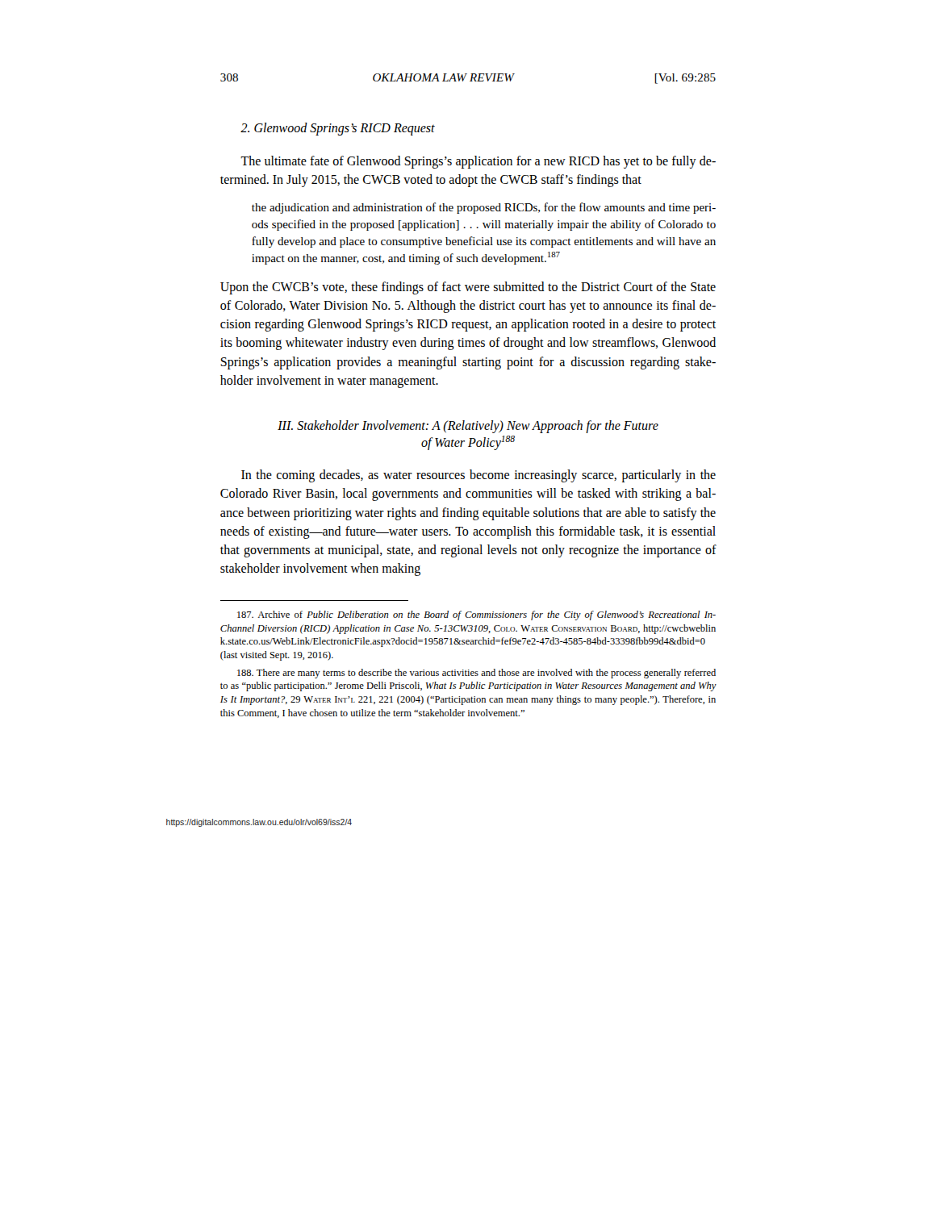308 OKLAHOMA LAW REVIEW [Vol. 69:285
2. Glenwood Springs’s RICD Request
The ultimate fate of Glenwood Springs’s application for a new RICD has yet to be fully determined. In July 2015, the CWCB voted to adopt the CWCB staff’s findings that
the adjudication and administration of the proposed RICDs, for the flow amounts and time periods specified in the proposed [application] . . . will materially impair the ability of Colorado to fully develop and place to consumptive beneficial use its compact entitlements and will have an impact on the manner, cost, and timing of such development.187
Upon the CWCB’s vote, these findings of fact were submitted to the District Court of the State of Colorado, Water Division No. 5. Although the district court has yet to announce its final decision regarding Glenwood Springs’s RICD request, an application rooted in a desire to protect its booming whitewater industry even during times of drought and low streamflows, Glenwood Springs’s application provides a meaningful starting point for a discussion regarding stakeholder involvement in water management.
III. Stakeholder Involvement: A (Relatively) New Approach for the Future
of Water Policy188
In the coming decades, as water resources become increasingly scarce, particularly in the Colorado River Basin, local governments and communities will be tasked with striking a balance between prioritizing water rights and finding equitable solutions that are able to satisfy the needs of existing—and future—water users. To accomplish this formidable task, it is essential that governments at municipal, state, and regional levels not only recognize the importance of stakeholder involvement when making
187. Archive of Public Deliberation on the Board of Commissioners for the City of Glenwood’s Recreational In-Channel Diversion (RICD) Application in Case No. 5-13CW3109, Colo. Water Conservation Board, http://cwcbweblink.state.co.us/WebLink/ElectronicFile.aspx?docid=195871&searchid=fef9e7e2-47d3-4585-84bd-33398fbb99d4&dbid=0 (last visited Sept. 19, 2016).
188. There are many terms to describe the various activities and those are involved with the process generally referred to as “public participation.” Jerome Delli Priscoli, What Is Public Participation in Water Resources Management and Why Is It Important?, 29 Water Int’l 221, 221 (2004) (“Participation can mean many things to many people.”). Therefore, in this Comment, I have chosen to utilize the term “stakeholder involvement.”
https://digitalcommons.law.ou.edu/olr/vol69/iss2/4